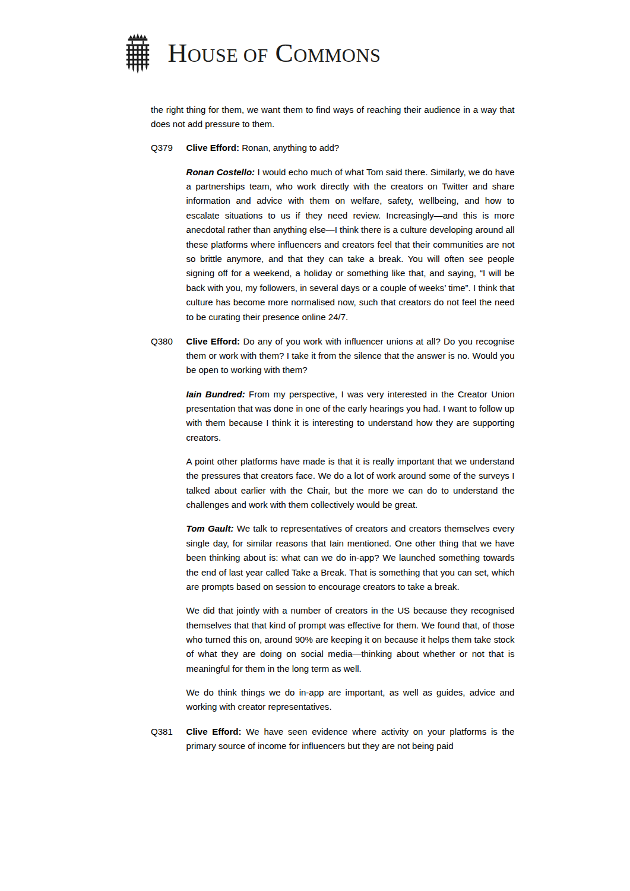HOUSE OF COMMONS
the right thing for them, we want them to find ways of reaching their audience in a way that does not add pressure to them.
Q379
Clive Efford: Ronan, anything to add?
Ronan Costello: I would echo much of what Tom said there. Similarly, we do have a partnerships team, who work directly with the creators on Twitter and share information and advice with them on welfare, safety, wellbeing, and how to escalate situations to us if they need review. Increasingly—and this is more anecdotal rather than anything else—I think there is a culture developing around all these platforms where influencers and creators feel that their communities are not so brittle anymore, and that they can take a break. You will often see people signing off for a weekend, a holiday or something like that, and saying, “I will be back with you, my followers, in several days or a couple of weeks’ time”. I think that culture has become more normalised now, such that creators do not feel the need to be curating their presence online 24/7.
Q380
Clive Efford: Do any of you work with influencer unions at all? Do you recognise them or work with them? I take it from the silence that the answer is no. Would you be open to working with them?
Iain Bundred: From my perspective, I was very interested in the Creator Union presentation that was done in one of the early hearings you had. I want to follow up with them because I think it is interesting to understand how they are supporting creators.
A point other platforms have made is that it is really important that we understand the pressures that creators face. We do a lot of work around some of the surveys I talked about earlier with the Chair, but the more we can do to understand the challenges and work with them collectively would be great.
Tom Gault: We talk to representatives of creators and creators themselves every single day, for similar reasons that Iain mentioned. One other thing that we have been thinking about is: what can we do in-app? We launched something towards the end of last year called Take a Break. That is something that you can set, which are prompts based on session to encourage creators to take a break.
We did that jointly with a number of creators in the US because they recognised themselves that that kind of prompt was effective for them. We found that, of those who turned this on, around 90% are keeping it on because it helps them take stock of what they are doing on social media—thinking about whether or not that is meaningful for them in the long term as well.
We do think things we do in-app are important, as well as guides, advice and working with creator representatives.
Q381
Clive Efford: We have seen evidence where activity on your platforms is the primary source of income for influencers but they are not being paid